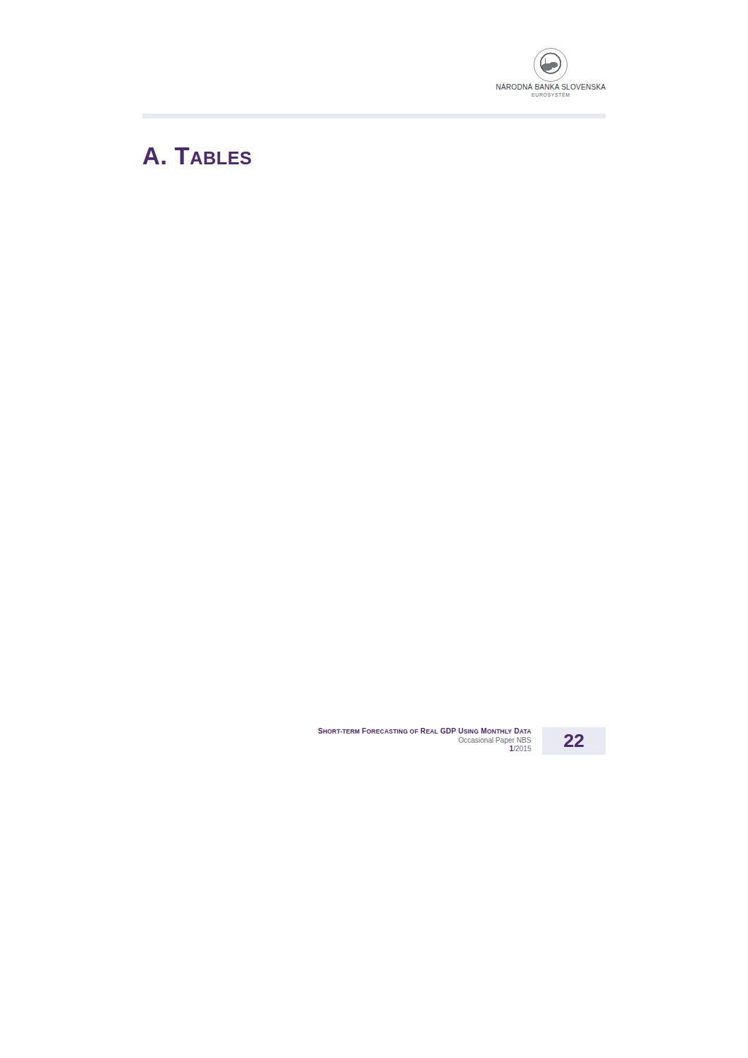NÁRODNÁ BANKA SLOVENSKA
EUROSYSTÉM
A. TABLES
SHORT-TERM FORECASTING OF REAL GDP USING MONTHLY DATA
Occasional Paper NBS
1/2015
22